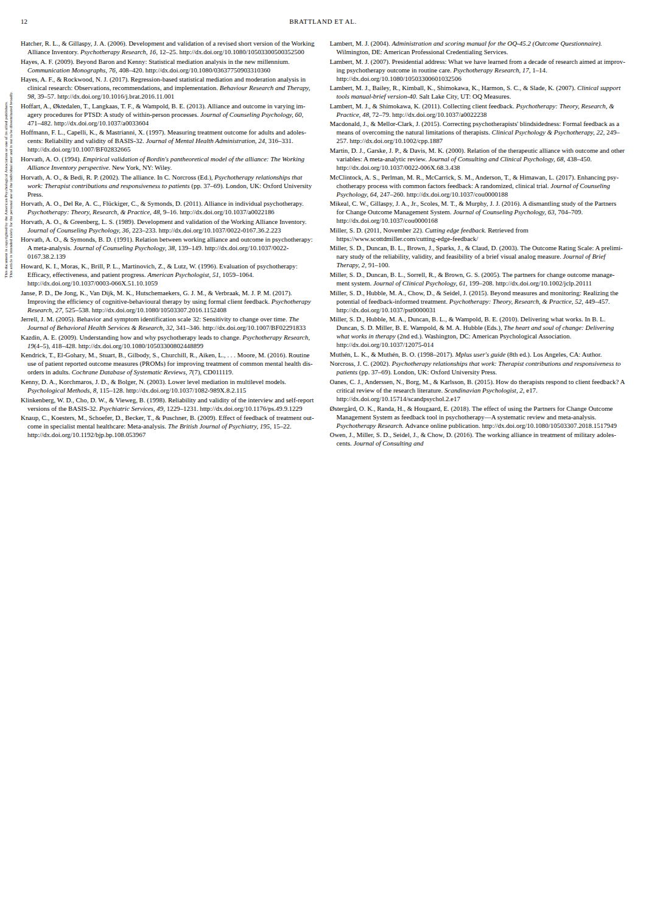12 BRATTLAND ET AL.
This document is copyrighted by the American Psychological Association or one of its allied publishers.
This article is intended solely for the personal use of the individual user and is not to be disseminated broadly.
Hatcher, R. L., & Gillaspy, J. A. (2006). Development and validation of a revised short version of the Working Alliance Inventory. Psychotherapy Research, 16, 12–25. http://dx.doi.org/10.1080/10503300500352500
Hayes, A. F. (2009). Beyond Baron and Kenny: Statistical mediation analysis in the new millennium. Communication Monographs, 76, 408–420. http://dx.doi.org/10.1080/03637750903310360
Hayes, A. F., & Rockwood, N. J. (2017). Regression-based statistical mediation and moderation analysis in clinical research: Observations, recommendations, and implementation. Behaviour Research and Therapy, 98, 39–57. http://dx.doi.org/10.1016/j.brat.2016.11.001
Hoffart, A., Øktedalen, T., Langkaas, T. F., & Wampold, B. E. (2013). Alliance and outcome in varying imagery procedures for PTSD: A study of within-person processes. Journal of Counseling Psychology, 60, 471–482. http://dx.doi.org/10.1037/a0033604
Hoffmann, F. L., Capelli, K., & Mastrianni, X. (1997). Measuring treatment outcome for adults and adolescents: Reliability and validity of BASIS-32. Journal of Mental Health Administration, 24, 316–331. http://dx.doi.org/10.1007/BF02832665
Horvath, A. O. (1994). Empirical validation of Bordin's pantheoretical model of the alliance: The Working Alliance Inventory perspective. New York, NY: Wiley.
Horvath, A. O., & Bedi, R. P. (2002). The alliance. In C. Norcross (Ed.), Psychotherapy relationships that work: Therapist contributions and responsiveness to patients (pp. 37–69). London, UK: Oxford University Press.
Horvath, A. O., Del Re, A. C., Flückiger, C., & Symonds, D. (2011). Alliance in individual psychotherapy. Psychotherapy: Theory, Research, & Practice, 48, 9–16. http://dx.doi.org/10.1037/a0022186
Horvath, A. O., & Greenberg, L. S. (1989). Development and validation of the Working Alliance Inventory. Journal of Counseling Psychology, 36, 223–233. http://dx.doi.org/10.1037/0022-0167.36.2.223
Horvath, A. O., & Symonds, B. D. (1991). Relation between working alliance and outcome in psychotherapy: A meta-analysis. Journal of Counseling Psychology, 38, 139–149. http://dx.doi.org/10.1037/0022-0167.38.2.139
Howard, K. I., Moras, K., Brill, P. L., Martinovich, Z., & Lutz, W. (1996). Evaluation of psychotherapy: Efficacy, effectiveness, and patient progress. American Psychologist, 51, 1059–1064. http://dx.doi.org/10.1037/0003-066X.51.10.1059
Janse, P. D., De Jong, K., Van Dijk, M. K., Hutschemaekers, G. J. M., & Verbraak, M. J. P. M. (2017). Improving the efficiency of cognitive-behavioural therapy by using formal client feedback. Psychotherapy Research, 27, 525–538. http://dx.doi.org/10.1080/10503307.2016.1152408
Jerrell, J. M. (2005). Behavior and symptom identification scale 32: Sensitivity to change over time. The Journal of Behavioral Health Services & Research, 32, 341–346. http://dx.doi.org/10.1007/BF02291833
Kazdin, A. E. (2009). Understanding how and why psychotherapy leads to change. Psychotherapy Research, 19(4–5), 418–428. http://dx.doi.org/10.1080/10503300802448899
Kendrick, T., El-Gohary, M., Stuart, B., Gilbody, S., Churchill, R., Aiken, L., . . . Moore, M. (2016). Routine use of patient reported outcome measures (PROMs) for improving treatment of common mental health disorders in adults. Cochrane Database of Systematic Reviews, 7(7), CD011119.
Kenny, D. A., Korchmaros, J. D., & Bolger, N. (2003). Lower level mediation in multilevel models. Psychological Methods, 8, 115–128. http://dx.doi.org/10.1037/1082-989X.8.2.115
Klinkenberg, W. D., Cho, D. W., & Vieweg, B. (1998). Reliability and validity of the interview and self-report versions of the BASIS-32. Psychiatric Services, 49, 1229–1231. http://dx.doi.org/10.1176/ps.49.9.1229
Knaup, C., Koesters, M., Schoefer, D., Becker, T., & Puschner, B. (2009). Effect of feedback of treatment outcome in specialist mental healthcare: Meta-analysis. The British Journal of Psychiatry, 195, 15–22. http://dx.doi.org/10.1192/bjp.bp.108.053967
Lambert, M. J. (2004). Administration and scoring manual for the OQ-45.2 (Outcome Questionnaire). Wilmington, DE: American Professional Credentialing Services.
Lambert, M. J. (2007). Presidential address: What we have learned from a decade of research aimed at improving psychotherapy outcome in routine care. Psychotherapy Research, 17, 1–14. http://dx.doi.org/10.1080/10503300601032506
Lambert, M. J., Bailey, R., Kimball, K., Shimokawa, K., Harmon, S. C., & Slade, K. (2007). Clinical support tools manual-brief version-40. Salt Lake City, UT: OQ Measures.
Lambert, M. J., & Shimokawa, K. (2011). Collecting client feedback. Psychotherapy: Theory, Research, & Practice, 48, 72–79. http://dx.doi.org/10.1037/a0022238
Macdonald, J., & Mellor-Clark, J. (2015). Correcting psychotherapists' blindsidedness: Formal feedback as a means of overcoming the natural limitations of therapists. Clinical Psychology & Psychotherapy, 22, 249–257. http://dx.doi.org/10.1002/cpp.1887
Martin, D. J., Garske, J. P., & Davis, M. K. (2000). Relation of the therapeutic alliance with outcome and other variables: A meta-analytic review. Journal of Consulting and Clinical Psychology, 68, 438–450. http://dx.doi.org/10.1037/0022-006X.68.3.438
McClintock, A. S., Perlman, M. R., McCarrick, S. M., Anderson, T., & Himawan, L. (2017). Enhancing psychotherapy process with common factors feedback: A randomized, clinical trial. Journal of Counseling Psychology, 64, 247–260. http://dx.doi.org/10.1037/cou0000188
Mikeal, C. W., Gillaspy, J. A., Jr., Scoles, M. T., & Murphy, J. J. (2016). A dismantling study of the Partners for Change Outcome Management System. Journal of Counseling Psychology, 63, 704–709. http://dx.doi.org/10.1037/cou0000168
Miller, S. D. (2011, November 22). Cutting edge feedback. Retrieved from https://www.scottdmiller.com/cutting-edge-feedback/
Miller, S. D., Duncan, B. L., Brown, J., Sparks, J., & Claud, D. (2003). The Outcome Rating Scale: A preliminary study of the reliability, validity, and feasibility of a brief visual analog measure. Journal of Brief Therapy, 2, 91–100.
Miller, S. D., Duncan, B. L., Sorrell, R., & Brown, G. S. (2005). The partners for change outcome management system. Journal of Clinical Psychology, 61, 199–208. http://dx.doi.org/10.1002/jclp.20111
Miller, S. D., Hubble, M. A., Chow, D., & Seidel, J. (2015). Beyond measures and monitoring: Realizing the potential of feedback-informed treatment. Psychotherapy: Theory, Research, & Practice, 52, 449–457. http://dx.doi.org/10.1037/pst0000031
Miller, S. D., Hubble, M. A., Duncan, B. L., & Wampold, B. E. (2010). Delivering what works. In B. L. Duncan, S. D. Miller, B. E. Wampold, & M. A. Hubble (Eds.), The heart and soul of change: Delivering what works in therapy (2nd ed.). Washington, DC: American Psychological Association. http://dx.doi.org/10.1037/12075-014
Muthén, L. K., & Muthén, B. O. (1998–2017). Mplus user's guide (8th ed.). Los Angeles, CA: Author.
Norcross, J. C. (2002). Psychotherapy relationships that work: Therapist contributions and responsiveness to patients (pp. 37–69). London, UK: Oxford University Press.
Oanes, C. J., Anderssen, N., Borg, M., & Karlsson, B. (2015). How do therapists respond to client feedback? A critical review of the research literature. Scandinavian Psychologist, 2, e17. http://dx.doi.org/10.15714/scandpsychol.2.e17
Østergård, O. K., Randa, H., & Hougaard, E. (2018). The effect of using the Partners for Change Outcome Management System as feedback tool in psychotherapy—A systematic review and meta-analysis. Psychotherapy Research. Advance online publication. http://dx.doi.org/10.1080/10503307.2018.1517949
Owen, J., Miller, S. D., Seidel, J., & Chow, D. (2016). The working alliance in treatment of military adolescents. Journal of Consulting and